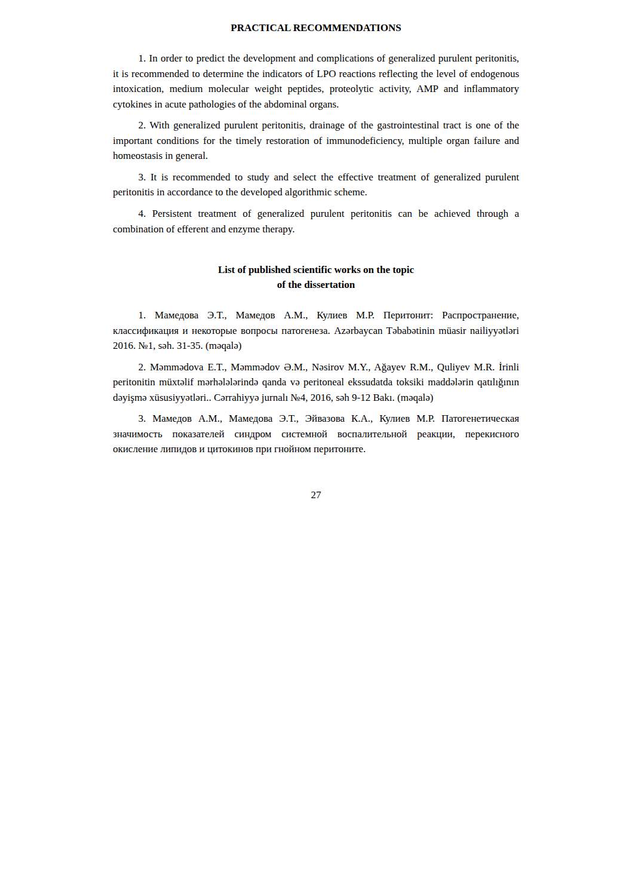Practical Recommendations
1. In order to predict the development and complications of generalized purulent peritonitis, it is recommended to determine the indicators of LPO reactions reflecting the level of endogenous intoxication, medium molecular weight peptides, proteolytic activity, AMP and inflammatory cytokines in acute pathologies of the abdominal organs.
2. With generalized purulent peritonitis, drainage of the gastrointestinal tract is one of the important conditions for the timely restoration of immunodeficiency, multiple organ failure and homeostasis in general.
3. It is recommended to study and select the effective treatment of generalized purulent peritonitis in accordance to the developed algorithmic scheme.
4. Persistent treatment of generalized purulent peritonitis can be achieved through a combination of efferent and enzyme therapy.
List of published scientific works on the topic
of the dissertation
Мамедова Э.Т., Мамедов А.М., Кулиев М.Р. Перитонит: Распространение, классификация и некоторые вопросы патогенеза. Azərbaycan Təbabətinin müasir nailiyyətləri 2016. №1, səh. 31-35. (məqalə)
Məmmədova E.T., Məmmədov Ə.M., Nəsirov M.Y., Ağayev R.M., Quliyev M.R. İrinli peritonitin müxtəlif mərhələlərində qanda və peritoneal ekssudatda toksiki maddələrin qatılığının dəyişmə xüsusiyyətləri.. Cərrahiyyə jurnalı №4, 2016, səh 9-12 Bakı. (məqalə)
Мамедов А.М., Мамедова Э.Т., Эйвазова К.А., Кулиев М.Р. Патогенетическая значимость показателей синдром системной воспалительной реакции, перекисного окисление липидов и цитокинов при гнойном перитоните.
27